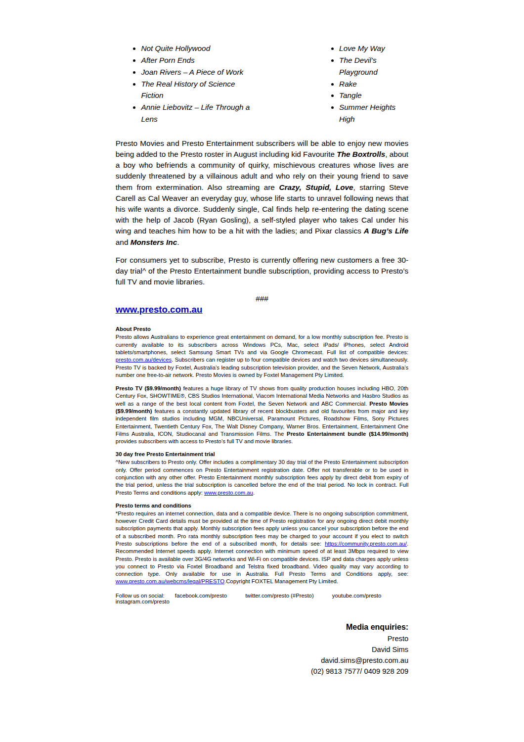Not Quite Hollywood
After Porn Ends
Joan Rivers – A Piece of Work
The Real History of Science Fiction
Annie Liebovitz – Life Through a Lens
Love My Way
The Devil’s Playground
Rake
Tangle
Summer Heights High
Presto Movies and Presto Entertainment subscribers will be able to enjoy new movies being added to the Presto roster in August including kid Favourite The Boxtrolls, about a boy who befriends a community of quirky, mischievous creatures whose lives are suddenly threatened by a villainous adult and who rely on their young friend to save them from extermination. Also streaming are Crazy, Stupid, Love, starring Steve Carell as Cal Weaver an everyday guy, whose life starts to unravel following news that his wife wants a divorce. Suddenly single, Cal finds help re-entering the dating scene with the help of Jacob (Ryan Gosling), a self-styled player who takes Cal under his wing and teaches him how to be a hit with the ladies; and Pixar classics A Bug’s Life and Monsters Inc.
For consumers yet to subscribe, Presto is currently offering new customers a free 30-day trial^ of the Presto Entertainment bundle subscription, providing access to Presto’s full TV and movie libraries.
###
www.presto.com.au
About Presto
Presto allows Australians to experience great entertainment on demand, for a low monthly subscription fee. Presto is currently available to its subscribers across Windows PCs, Mac, select iPads/ iPhones, select Android tablets/smartphones, select Samsung Smart TVs and via Google Chromecast. Full list of compatible devices: presto.com.au/devices. Subscribers can register up to four compatible devices and watch two devices simultaneously. Presto TV is backed by Foxtel, Australia’s leading subscription television provider, and the Seven Network, Australia’s number one free-to-air network. Presto Movies is owned by Foxtel Management Pty Limited.
Presto TV ($9.99/month) features a huge library of TV shows from quality production houses including HBO, 20th Century Fox, SHOWTIME®, CBS Studios International, Viacom International Media Networks and Hasbro Studios as well as a range of the best local content from Foxtel, the Seven Network and ABC Commercial. Presto Movies ($9.99/month) features a constantly updated library of recent blockbusters and old favourites from major and key independent film studios including MGM, NBCUniversal, Paramount Pictures, Roadshow Films, Sony Pictures Entertainment, Twentieth Century Fox, The Walt Disney Company, Warner Bros. Entertainment, Entertainment One Films Australia, ICON, Studiocanal and Transmission Films. The Presto Entertainment bundle ($14.99/month) provides subscribers with access to Presto’s full TV and movie libraries.
30 day free Presto Entertainment trial
^New subscribers to Presto only. Offer includes a complimentary 30 day trial of the Presto Entertainment subscription only. Offer period commences on Presto Entertainment registration date. Offer not transferable or to be used in conjunction with any other offer. Presto Entertainment monthly subscription fees apply by direct debit from expiry of the trial period, unless the trial subscription is cancelled before the end of the trial period. No lock in contract. Full Presto Terms and conditions apply: www.presto.com.au.
Presto terms and conditions
*Presto requires an internet connection, data and a compatible device. There is no ongoing subscription commitment, however Credit Card details must be provided at the time of Presto registration for any ongoing direct debit monthly subscription payments that apply. Monthly subscription fees apply unless you cancel your subscription before the end of a subscribed month. Pro rata monthly subscription fees may be charged to your account if you elect to switch Presto subscriptions before the end of a subscribed month, for details see: https://community.presto.com.au/. Recommended Internet speeds apply. Internet connection with minimum speed of at least 3Mbps required to view Presto. Presto is available over 3G/4G networks and Wi-Fi on compatible devices. ISP and data charges apply unless you connect to Presto via Foxtel Broadband and Telstra fixed broadband. Video quality may vary according to connection type. Only available for use in Australia. Full Presto Terms and Conditions apply, see: www.presto.com.au/webcms/legal/PRESTO.Copyright FOXTEL Management Pty Limited.
Follow us on social: facebook.com/presto twitter.com/presto (#Presto) youtube.com/presto instagram.com/presto
Media enquiries:
Presto
David Sims
david.sims@presto.com.au
(02) 9813 7577/ 0409 928 209